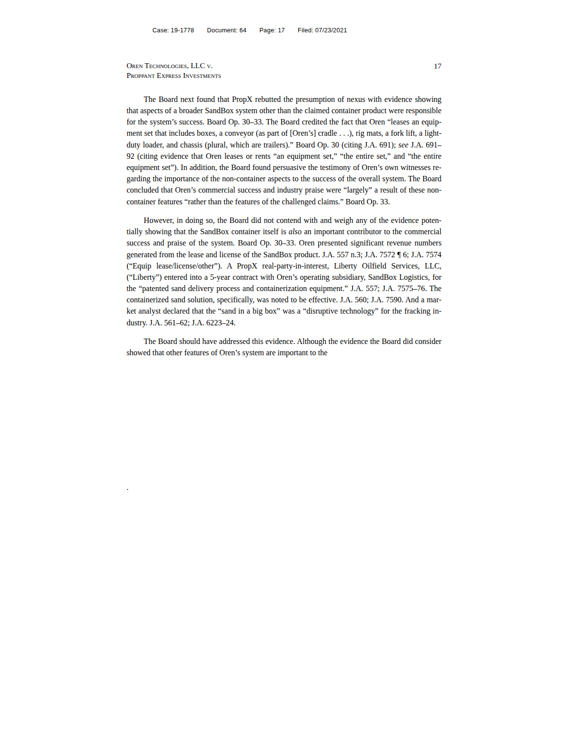Case: 19-1778 Document: 64 Page: 17 Filed: 07/23/2021
Oren Technologies, LLC v.
Proppant Express Investments
17
The Board next found that PropX rebutted the presumption of nexus with evidence showing that aspects of a broader SandBox system other than the claimed container product were responsible for the system’s success. Board Op. 30–33. The Board credited the fact that Oren “leases an equipment set that includes boxes, a conveyor (as part of [Oren’s] cradle . . .), rig mats, a fork lift, a light-duty loader, and chassis (plural, which are trailers).” Board Op. 30 (citing J.A. 691); see J.A. 691–92 (citing evidence that Oren leases or rents “an equipment set,” “the entire set,” and “the entire equipment set”). In addition, the Board found persuasive the testimony of Oren’s own witnesses regarding the importance of the non-container aspects to the success of the overall system. The Board concluded that Oren’s commercial success and industry praise were “largely” a result of these non-container features “rather than the features of the challenged claims.” Board Op. 33.
However, in doing so, the Board did not contend with and weigh any of the evidence potentially showing that the SandBox container itself is also an important contributor to the commercial success and praise of the system. Board Op. 30–33. Oren presented significant revenue numbers generated from the lease and license of the SandBox product. J.A. 557 n.3; J.A. 7572 ¶ 6; J.A. 7574 (“Equip lease/license/other”). A PropX real-party-in-interest, Liberty Oilfield Services, LLC, (“Liberty”) entered into a 5-year contract with Oren’s operating subsidiary, SandBox Logistics, for the “patented sand delivery process and containerization equipment.” J.A. 557; J.A. 7575–76. The containerized sand solution, specifically, was noted to be effective. J.A. 560; J.A. 7590. And a market analyst declared that the “sand in a big box” was a “disruptive technology” for the fracking industry. J.A. 561–62; J.A. 6223–24.
The Board should have addressed this evidence. Although the evidence the Board did consider showed that other features of Oren’s system are important to the
.